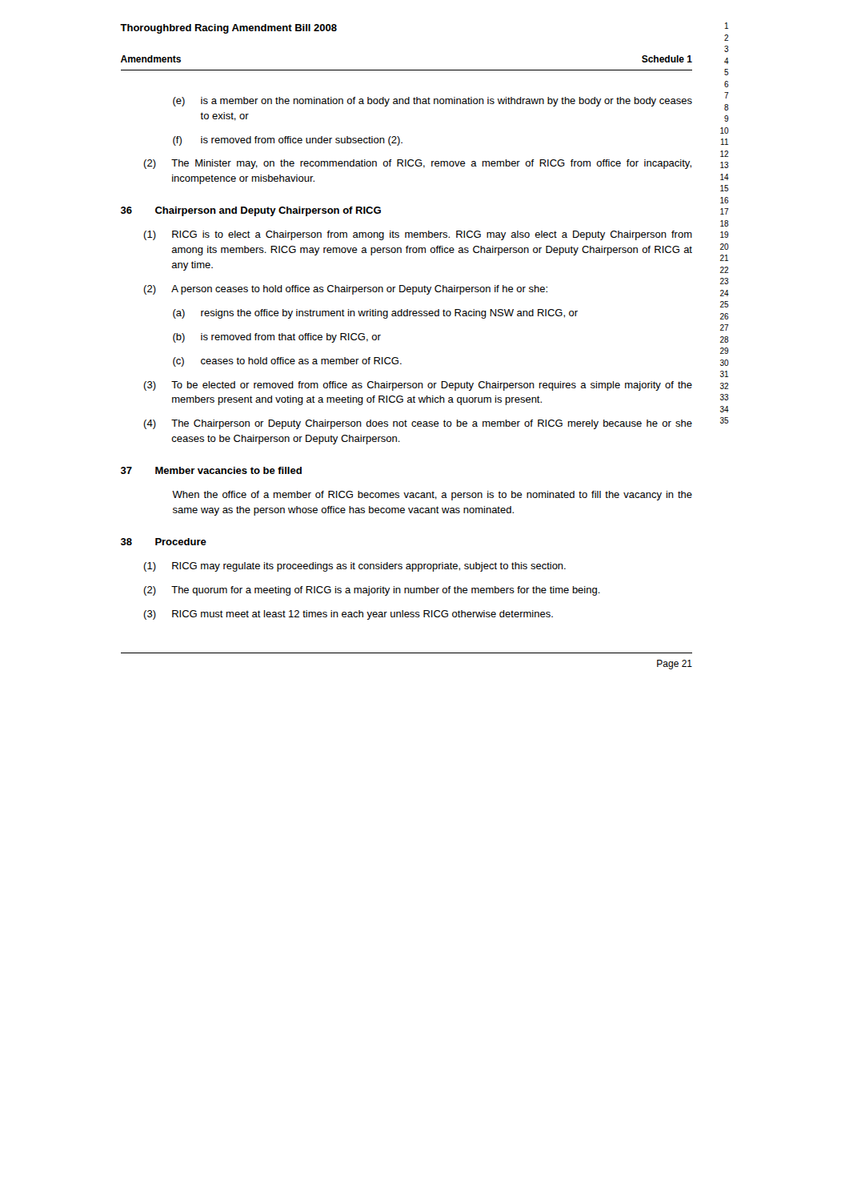Thoroughbred Racing Amendment Bill 2008
Amendments Schedule 1
(e) is a member on the nomination of a body and that nomination is withdrawn by the body or the body ceases to exist, or
(f) is removed from office under subsection (2).
(2) The Minister may, on the recommendation of RICG, remove a member of RICG from office for incapacity, incompetence or misbehaviour.
36 Chairperson and Deputy Chairperson of RICG
(1) RICG is to elect a Chairperson from among its members. RICG may also elect a Deputy Chairperson from among its members. RICG may remove a person from office as Chairperson or Deputy Chairperson of RICG at any time.
(2) A person ceases to hold office as Chairperson or Deputy Chairperson if he or she:
(a) resigns the office by instrument in writing addressed to Racing NSW and RICG, or
(b) is removed from that office by RICG, or
(c) ceases to hold office as a member of RICG.
(3) To be elected or removed from office as Chairperson or Deputy Chairperson requires a simple majority of the members present and voting at a meeting of RICG at which a quorum is present.
(4) The Chairperson or Deputy Chairperson does not cease to be a member of RICG merely because he or she ceases to be Chairperson or Deputy Chairperson.
37 Member vacancies to be filled
When the office of a member of RICG becomes vacant, a person is to be nominated to fill the vacancy in the same way as the person whose office has become vacant was nominated.
38 Procedure
(1) RICG may regulate its proceedings as it considers appropriate, subject to this section.
(2) The quorum for a meeting of RICG is a majority in number of the members for the time being.
(3) RICG must meet at least 12 times in each year unless RICG otherwise determines.
Page 21
1
2
3
4
5
6
7
8
9
10
11
12
13
14
15
16
17
18
19
20
21
22
23
24
25
26
27
28
29
30
31
32
33
34
35